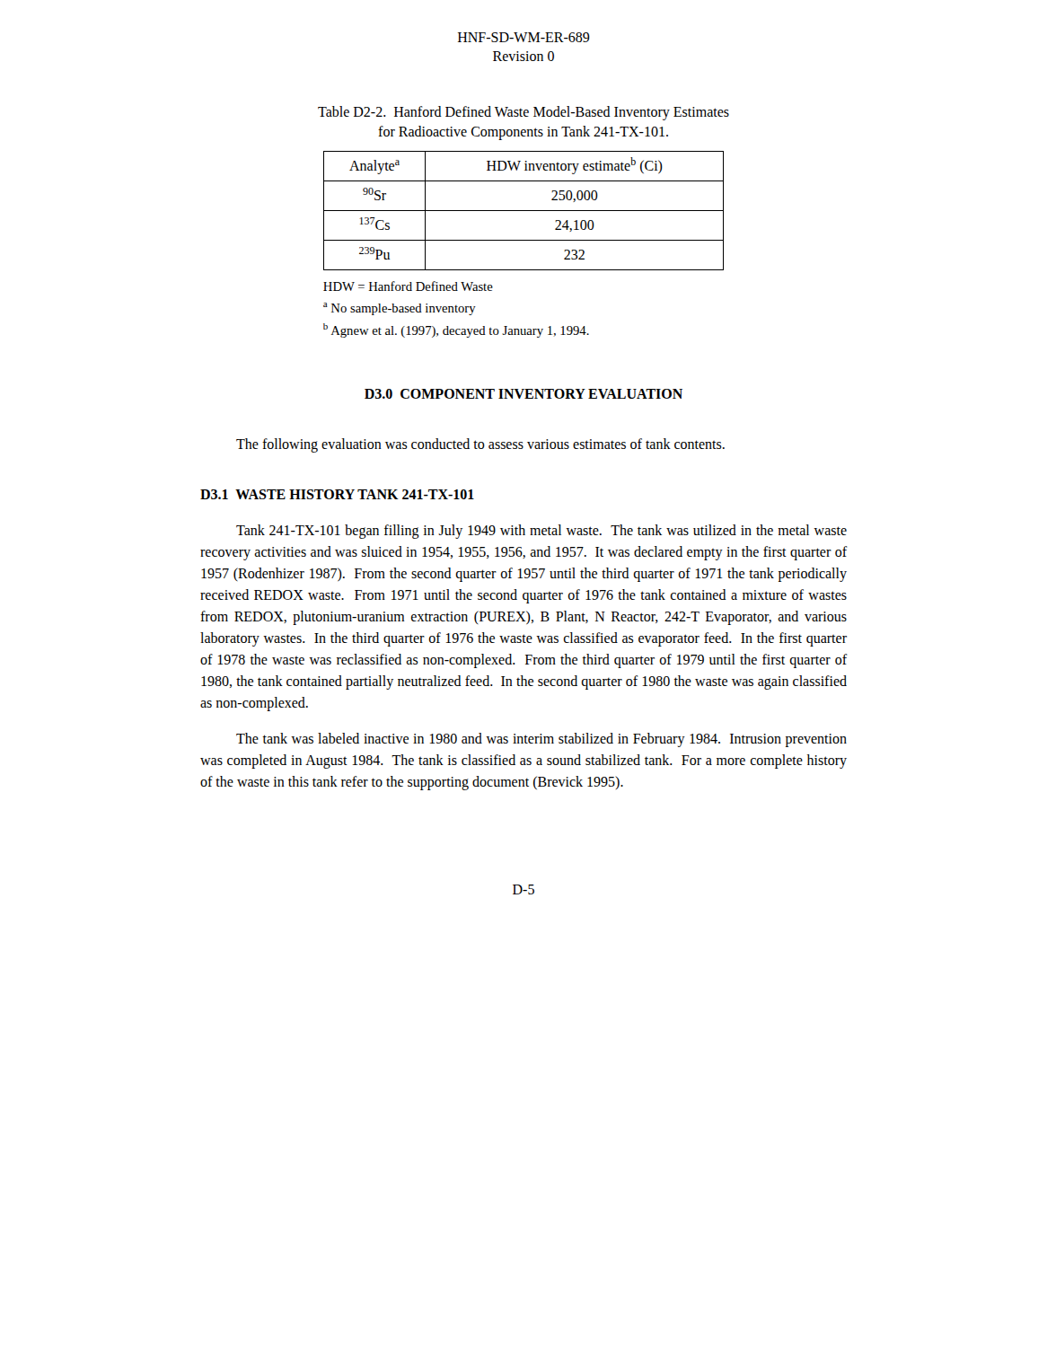HNF-SD-WM-ER-689
Revision 0
Table D2-2. Hanford Defined Waste Model-Based Inventory Estimates
for Radioactive Components in Tank 241-TX-101.
| Analyte a | HDW inventory estimate b (Ci) |
| --- | --- |
| 90 Sr | 250,000 |
| 137 Cs | 24,100 |
| 239 Pu | 232 |
HDW = Hanford Defined Waste
a No sample-based inventory
b Agnew et al. (1997), decayed to January 1, 1994.
D3.0 COMPONENT INVENTORY EVALUATION
The following evaluation was conducted to assess various estimates of tank contents.
D3.1 WASTE HISTORY TANK 241-TX-101
Tank 241-TX-101 began filling in July 1949 with metal waste. The tank was utilized in the metal waste recovery activities and was sluiced in 1954, 1955, 1956, and 1957. It was declared empty in the first quarter of 1957 (Rodenhizer 1987). From the second quarter of 1957 until the third quarter of 1971 the tank periodically received REDOX waste. From 1971 until the second quarter of 1976 the tank contained a mixture of wastes from REDOX, plutonium-uranium extraction (PUREX), B Plant, N Reactor, 242-T Evaporator, and various laboratory wastes. In the third quarter of 1976 the waste was classified as evaporator feed. In the first quarter of 1978 the waste was reclassified as non-complexed. From the third quarter of 1979 until the first quarter of 1980, the tank contained partially neutralized feed. In the second quarter of 1980 the waste was again classified as non-complexed.
The tank was labeled inactive in 1980 and was interim stabilized in February 1984. Intrusion prevention was completed in August 1984. The tank is classified as a sound stabilized tank. For a more complete history of the waste in this tank refer to the supporting document (Brevick 1995).
D-5